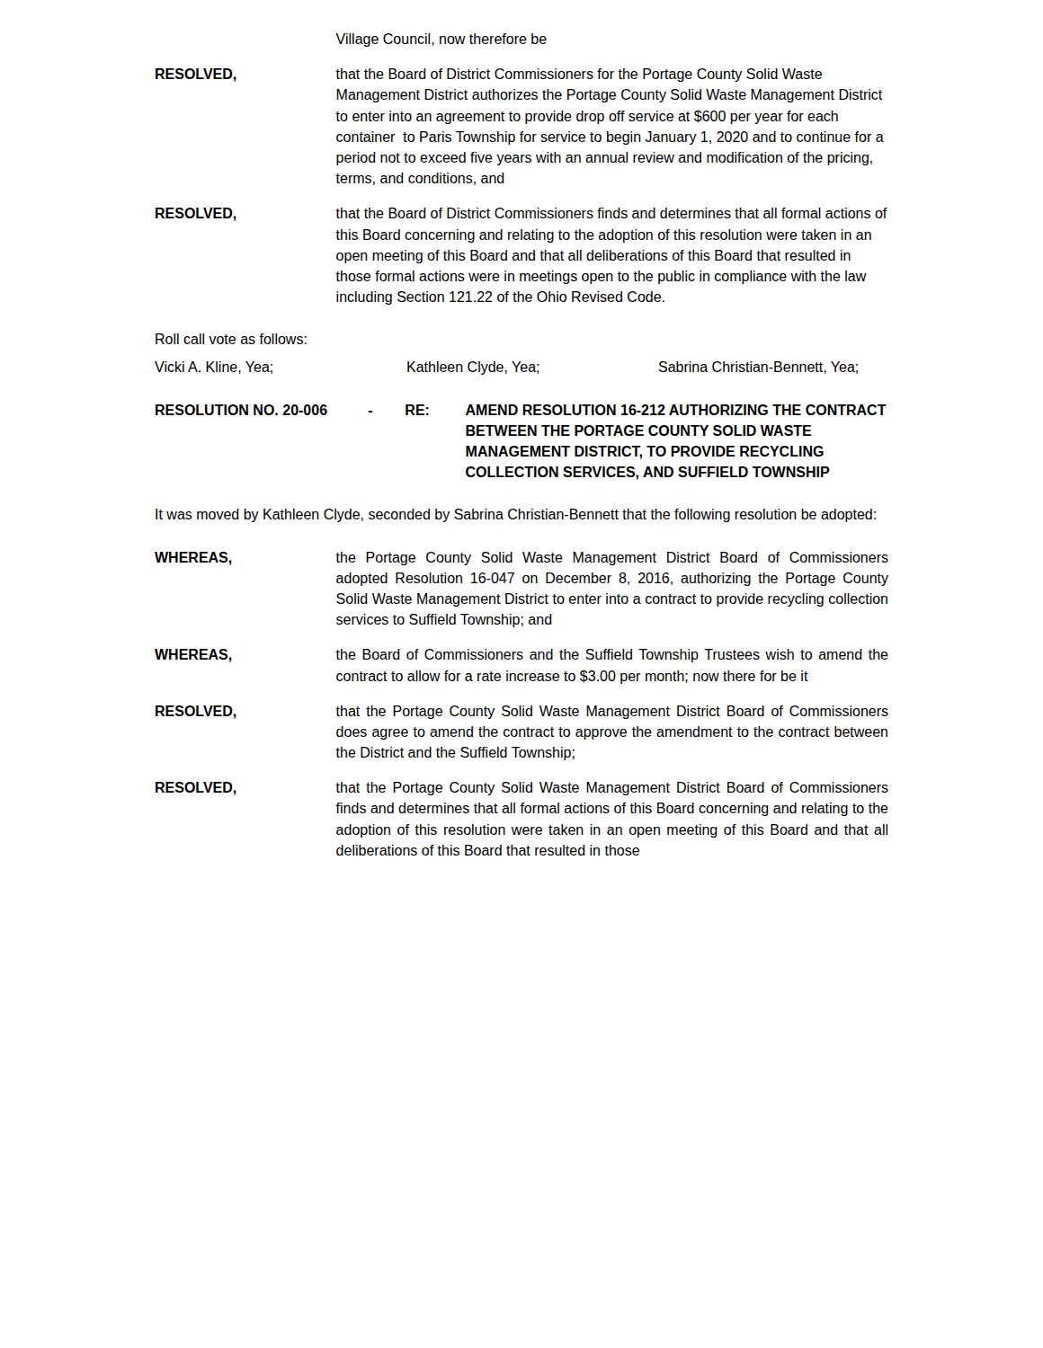Village Council, now therefore be
Resolved,
that the Board of District Commissioners for the Portage County Solid Waste Management District authorizes the Portage County Solid Waste Management District to enter into an agreement to provide drop off service at $600 per year for each container to Paris Township for service to begin January 1, 2020 and to continue for a period not to exceed five years with an annual review and modification of the pricing, terms, and conditions, and
Resolved,
that the Board of District Commissioners finds and determines that all formal actions of this Board concerning and relating to the adoption of this resolution were taken in an open meeting of this Board and that all deliberations of this Board that resulted in those formal actions were in meetings open to the public in compliance with the law including Section 121.22 of the Ohio Revised Code.
Roll call vote as follows:
Vicki A. Kline, Yea; Kathleen Clyde, Yea; Sabrina Christian-Bennett, Yea;
RESOLUTION NO. 20-006
-
RE:
AMEND RESOLUTION 16-212 AUTHORIZING THE CONTRACT BETWEEN THE PORTAGE COUNTY SOLID WASTE MANAGEMENT DISTRICT, TO PROVIDE RECYCLING COLLECTION SERVICES, AND SUFFIELD TOWNSHIP
It was moved by Kathleen Clyde, seconded by Sabrina Christian-Bennett that the following resolution be adopted:
Whereas,
the Portage County Solid Waste Management District Board of Commissioners adopted Resolution 16-047 on December 8, 2016, authorizing the Portage County Solid Waste Management District to enter into a contract to provide recycling collection services to Suffield Township; and
Whereas,
the Board of Commissioners and the Suffield Township Trustees wish to amend the contract to allow for a rate increase to $3.00 per month; now there for be it
Resolved,
that the Portage County Solid Waste Management District Board of Commissioners does agree to amend the contract to approve the amendment to the contract between the District and the Suffield Township;
Resolved,
that the Portage County Solid Waste Management District Board of Commissioners finds and determines that all formal actions of this Board concerning and relating to the adoption of this resolution were taken in an open meeting of this Board and that all deliberations of this Board that resulted in those